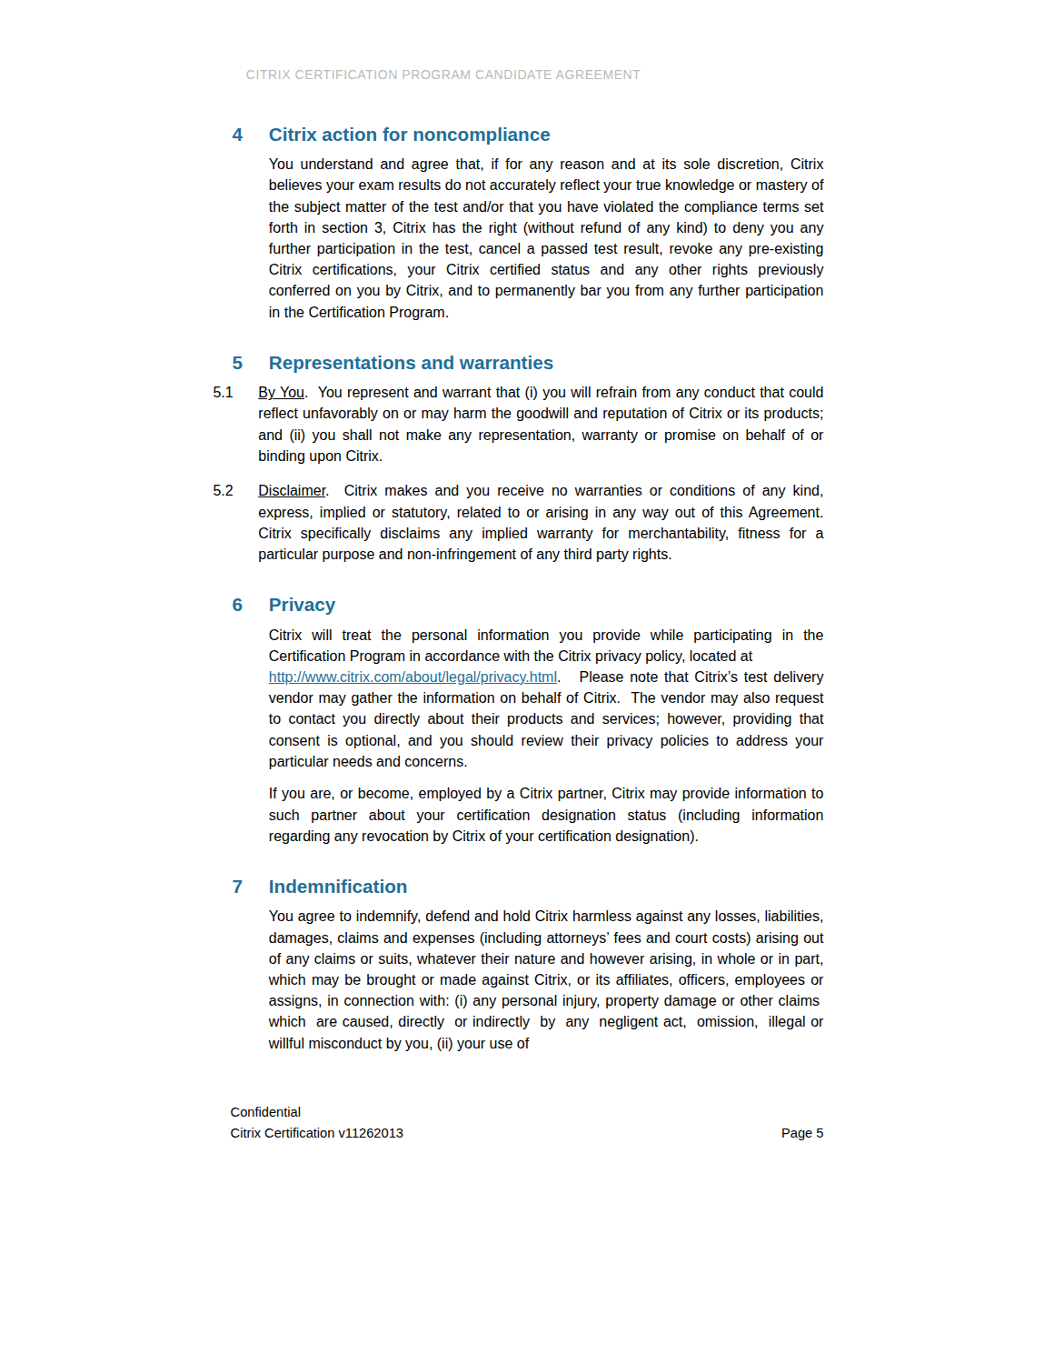CITRIX CERTIFICATION PROGRAM CANDIDATE AGREEMENT
4 Citrix action for noncompliance
You understand and agree that, if for any reason and at its sole discretion, Citrix believes your exam results do not accurately reflect your true knowledge or mastery of the subject matter of the test and/or that you have violated the compliance terms set forth in section 3, Citrix has the right (without refund of any kind) to deny you any further participation in the test, cancel a passed test result, revoke any pre-existing Citrix certifications, your Citrix certified status and any other rights previously conferred on you by Citrix, and to permanently bar you from any further participation in the Certification Program.
5 Representations and warranties
5.1
By You. You represent and warrant that (i) you will refrain from any conduct that could reflect unfavorably on or may harm the goodwill and reputation of Citrix or its products; and (ii) you shall not make any representation, warranty or promise on behalf of or binding upon Citrix.
5.2
Disclaimer. Citrix makes and you receive no warranties or conditions of any kind, express, implied or statutory, related to or arising in any way out of this Agreement. Citrix specifically disclaims any implied warranty for merchantability, fitness for a particular purpose and non-infringement of any third party rights.
6 Privacy
Citrix will treat the personal information you provide while participating in the Certification Program in accordance with the Citrix privacy policy, located at
http://www.citrix.com/about/legal/privacy.html. Please note that Citrix’s test delivery vendor may gather the information on behalf of Citrix. The vendor may also request to contact you directly about their products and services; however, providing that consent is optional, and you should review their privacy policies to address your particular needs and concerns.
If you are, or become, employed by a Citrix partner, Citrix may provide information to such partner about your certification designation status (including information regarding any revocation by Citrix of your certification designation).
7 Indemnification
You agree to indemnify, defend and hold Citrix harmless against any losses, liabilities, damages, claims and expenses (including attorneys’ fees and court costs) arising out of any claims or suits, whatever their nature and however arising, in whole or in part, which may be brought or made against Citrix, or its affiliates, officers, employees or assigns, in connection with: (i) any personal injury, property damage or other claims which are caused, directly or indirectly by any negligent act, omission, illegal or willful misconduct by you, (ii) your use of
Confidential
Citrix Certification v11262013 Page 5